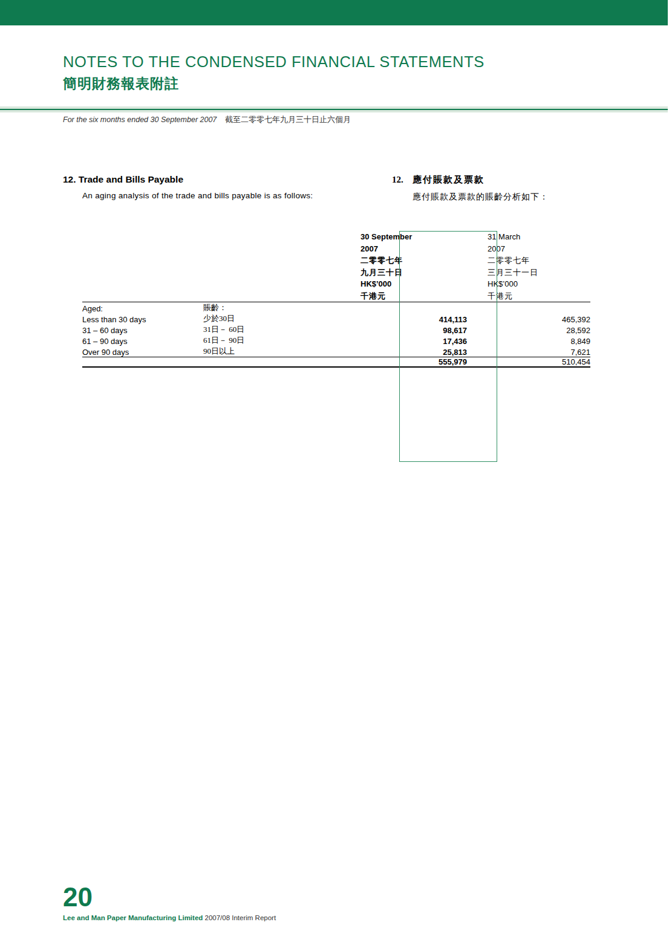Notes to the Condensed Financial Statements
簡明財務報表附註
For the six months ended 30 September 2007 截至二零零七年九月三十日止六個月
12. Trade and Bills Payable
An aging analysis of the trade and bills payable is as follows:
12. 應付賬款及票款
應付賬款及票款的賬齡分析如下：
| | 30 September 2007 二零零七年 九月三十日 HK$’000 千港元 | | 31 March 2007 二零零七年 三月三十一日 HK$’000 千港元 |
| Aged: | 賬齡： | | | | |
| Less than 30 days | 少於30日 | | 414,113 | | 465,392 |
| 31 – 60 days | 31日－ 60日 | | 98,617 | | 28,592 |
| 61 – 90 days | 61日－ 90日 | | 17,436 | | 8,849 |
| Over 90 days | 90日以上 | | 25,813 | | 7,621 |
| | | | 555,979 | | 510,454 |
20
Lee and Man Paper Manufacturing Limited 2007/08 Interim Report